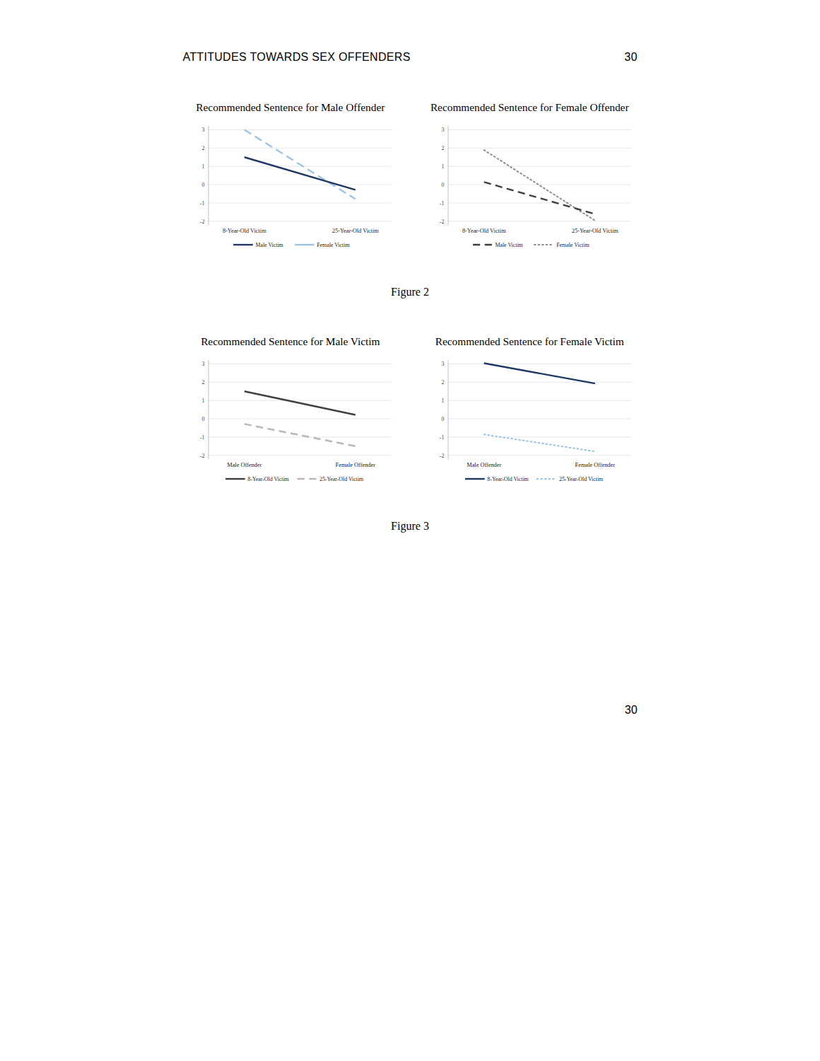Attitudes Towards Sex Offenders 30
Recommended Sentence for Male Offender
3 2 1 0 -1 -2 8-Year-Old Victim 25-Year-Old Victim Male Victim Female Victim
Recommended Sentence for Female Offender
3 2 1 0 -1 -2 8-Year-Old Victim 25-Year-Old Victim Male Victim Female Victim
Figure 2
Recommended Sentence for Male Victim
3 2 1 0 -1 -2 Male Offender Female Offender 8-Year-Old Victim 25-Year-Old Victim
Recommended Sentence for Female Victim
3 2 1 0 -1 -2 Male Offender Female Offender 8-Year-Old Victim 25-Year-Old Victim
Figure 3
30